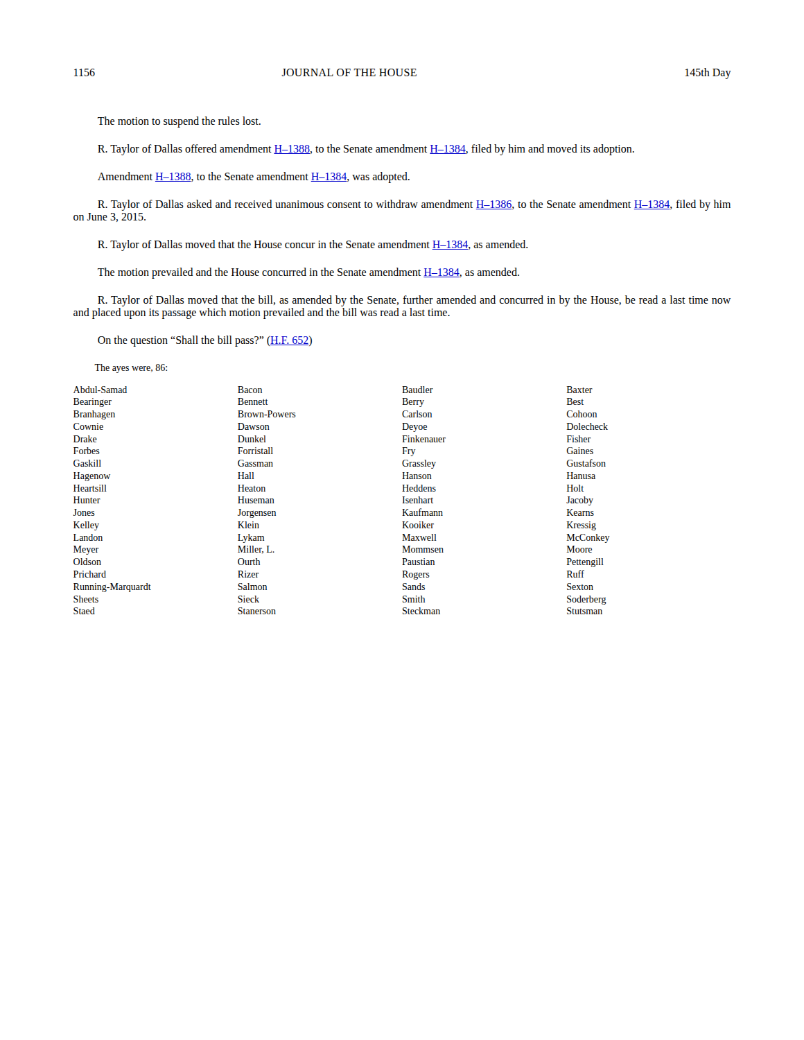1156
JOURNAL OF THE HOUSE
145th Day
The motion to suspend the rules lost.
R. Taylor of Dallas offered amendment H–1388, to the Senate amendment H–1384, filed by him and moved its adoption.
Amendment H–1388, to the Senate amendment H–1384, was adopted.
R. Taylor of Dallas asked and received unanimous consent to withdraw amendment H–1386, to the Senate amendment H–1384, filed by him on June 3, 2015.
R. Taylor of Dallas moved that the House concur in the Senate amendment H–1384, as amended.
The motion prevailed and the House concurred in the Senate amendment H–1384, as amended.
R. Taylor of Dallas moved that the bill, as amended by the Senate, further amended and concurred in by the House, be read a last time now and placed upon its passage which motion prevailed and the bill was read a last time.
On the question “Shall the bill pass?” (H.F. 652)
The ayes were, 86:
| Abdul-Samad | Bacon | Baudler | Baxter |
| Bearinger | Bennett | Berry | Best |
| Branhagen | Brown-Powers | Carlson | Cohoon |
| Cownie | Dawson | Deyoe | Dolecheck |
| Drake | Dunkel | Finkenauer | Fisher |
| Forbes | Forristall | Fry | Gaines |
| Gaskill | Gassman | Grassley | Gustafson |
| Hagenow | Hall | Hanson | Hanusa |
| Heartsill | Heaton | Heddens | Holt |
| Hunter | Huseman | Isenhart | Jacoby |
| Jones | Jorgensen | Kaufmann | Kearns |
| Kelley | Klein | Kooiker | Kressig |
| Landon | Lykam | Maxwell | McConkey |
| Meyer | Miller, L. | Mommsen | Moore |
| Oldson | Ourth | Paustian | Pettengill |
| Prichard | Rizer | Rogers | Ruff |
| Running-Marquardt | Salmon | Sands | Sexton |
| Sheets | Sieck | Smith | Soderberg |
| Staed | Stanerson | Steckman | Stutsman |